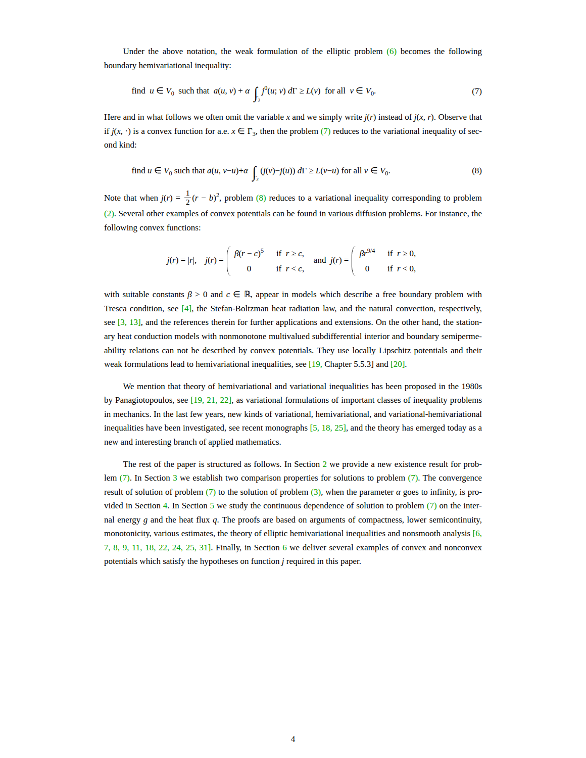Under the above notation, the weak formulation of the elliptic problem (6) becomes the following boundary hemivariational inequality:
find u ∈ V0 such that a(u, v) + α ∫Γ3 j0(u; v) d Γ ≥ L(v) for all v ∈ V0. (7)
Here and in what follows we often omit the variable x and we simply write j(r) instead of j(x, r). Observe that if j(x, ·) is a convex function for a.e. x ∈ Γ3, then the problem (7) reduces to the variational inequality of second kind:
find u ∈ V0 such that a(u, v−u)+α ∫Γ3 (j(v)−j(u)) d Γ ≥ L(v−u) for all v ∈ V0. (8)
Note that when j(r) = 12(r − b)2, problem (8) reduces to a variational inequality corresponding to problem (2). Several other examples of convex potentials can be found in various diffusion problems. For instance, the following convex functions:
j(r) = |r|, j(r) =
| β ( r − c ) 5 | if r ≥ c , |
| 0 | if r < c , |
and j(r) =
| βr 9/4 | if r ≥ 0, |
| 0 | if r < 0, |
with suitable constants β > 0 and c ∈ ℝ, appear in models which describe a free boundary problem with Tresca condition, see [4], the Stefan-Boltzman heat radiation law, and the natural convection, respectively, see [3, 13], and the references therein for further applications and extensions. On the other hand, the stationary heat conduction models with nonmonotone multivalued subdifferential interior and boundary semipermeability relations can not be described by convex potentials. They use locally Lipschitz potentials and their weak formulations lead to hemivariational inequalities, see [19, Chapter 5.5.3] and [20].
We mention that theory of hemivariational and variational inequalities has been proposed in the 1980s by Panagiotopoulos, see [19, 21, 22], as variational formulations of important classes of inequality problems in mechanics. In the last few years, new kinds of variational, hemivariational, and variational-hemivariational inequalities have been investigated, see recent monographs [5, 18, 25], and the theory has emerged today as a new and interesting branch of applied mathematics.
The rest of the paper is structured as follows. In Section 2 we provide a new existence result for problem (7). In Section 3 we establish two comparison properties for solutions to problem (7). The convergence result of solution of problem (7) to the solution of problem (3), when the parameter α goes to infinity, is provided in Section 4. In Section 5 we study the continuous dependence of solution to problem (7) on the internal energy g and the heat flux q. The proofs are based on arguments of compactness, lower semicontinuity, monotonicity, various estimates, the theory of elliptic hemivariational inequalities and nonsmooth analysis [6, 7, 8, 9, 11, 18, 22, 24, 25, 31]. Finally, in Section 6 we deliver several examples of convex and nonconvex potentials which satisfy the hypotheses on function j required in this paper.
4